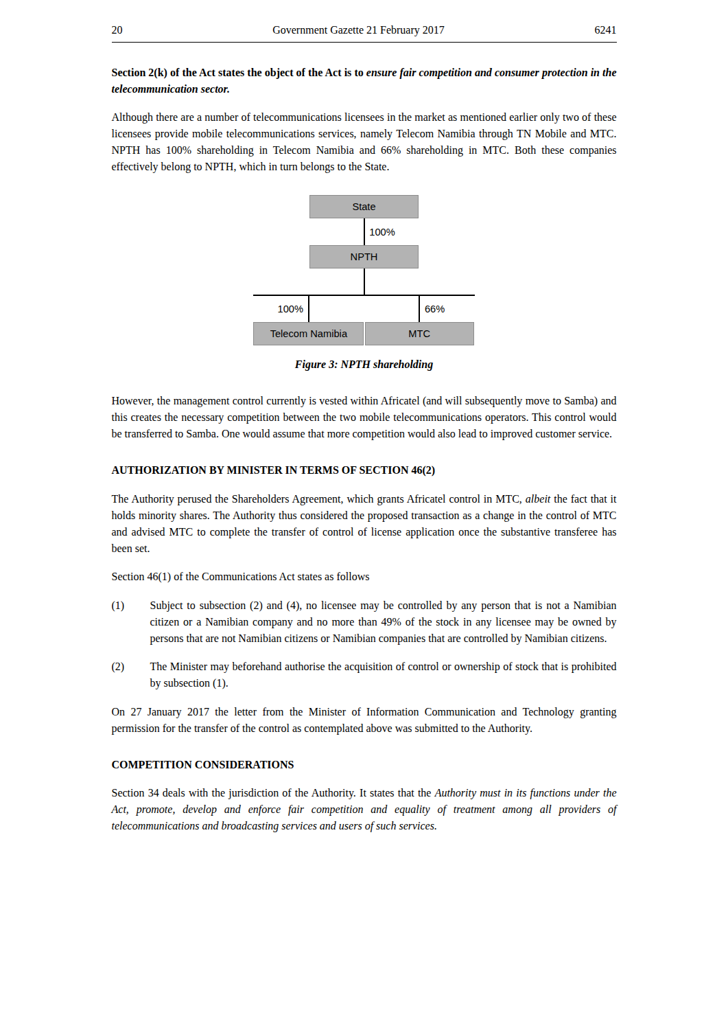20 Government Gazette 21 February 2017 6241
Section 2(k) of the Act states the object of the Act is to ensure fair competition and consumer protection in the telecommunication sector.
Although there are a number of telecommunications licensees in the market as mentioned earlier only two of these licensees provide mobile telecommunications services, namely Telecom Namibia through TN Mobile and MTC. NPTH has 100% shareholding in Telecom Namibia and 66% shareholding in MTC. Both these companies effectively belong to NPTH, which in turn belongs to the State.
State
100%
NPTH
100%
Telecom Namibia
66%
MTC
Figure 3: NPTH shareholding
However, the management control currently is vested within Africatel (and will subsequently move to Samba) and this creates the necessary competition between the two mobile telecommunications operators. This control would be transferred to Samba. One would assume that more competition would also lead to improved customer service.
Authorization by Minister in terms of Section 46(2)
The Authority perused the Shareholders Agreement, which grants Africatel control in MTC, albeit the fact that it holds minority shares. The Authority thus considered the proposed transaction as a change in the control of MTC and advised MTC to complete the transfer of control of license application once the substantive transferee has been set.
Section 46(1) of the Communications Act states as follows
(1) Subject to subsection (2) and (4), no licensee may be controlled by any person that is not a Namibian citizen or a Namibian company and no more than 49% of the stock in any licensee may be owned by persons that are not Namibian citizens or Namibian companies that are controlled by Namibian citizens.
(2) The Minister may beforehand authorise the acquisition of control or ownership of stock that is prohibited by subsection (1).
On 27 January 2017 the letter from the Minister of Information Communication and Technology granting permission for the transfer of the control as contemplated above was submitted to the Authority.
Competition Considerations
Section 34 deals with the jurisdiction of the Authority. It states that the Authority must in its functions under the Act, promote, develop and enforce fair competition and equality of treatment among all providers of telecommunications and broadcasting services and users of such services.